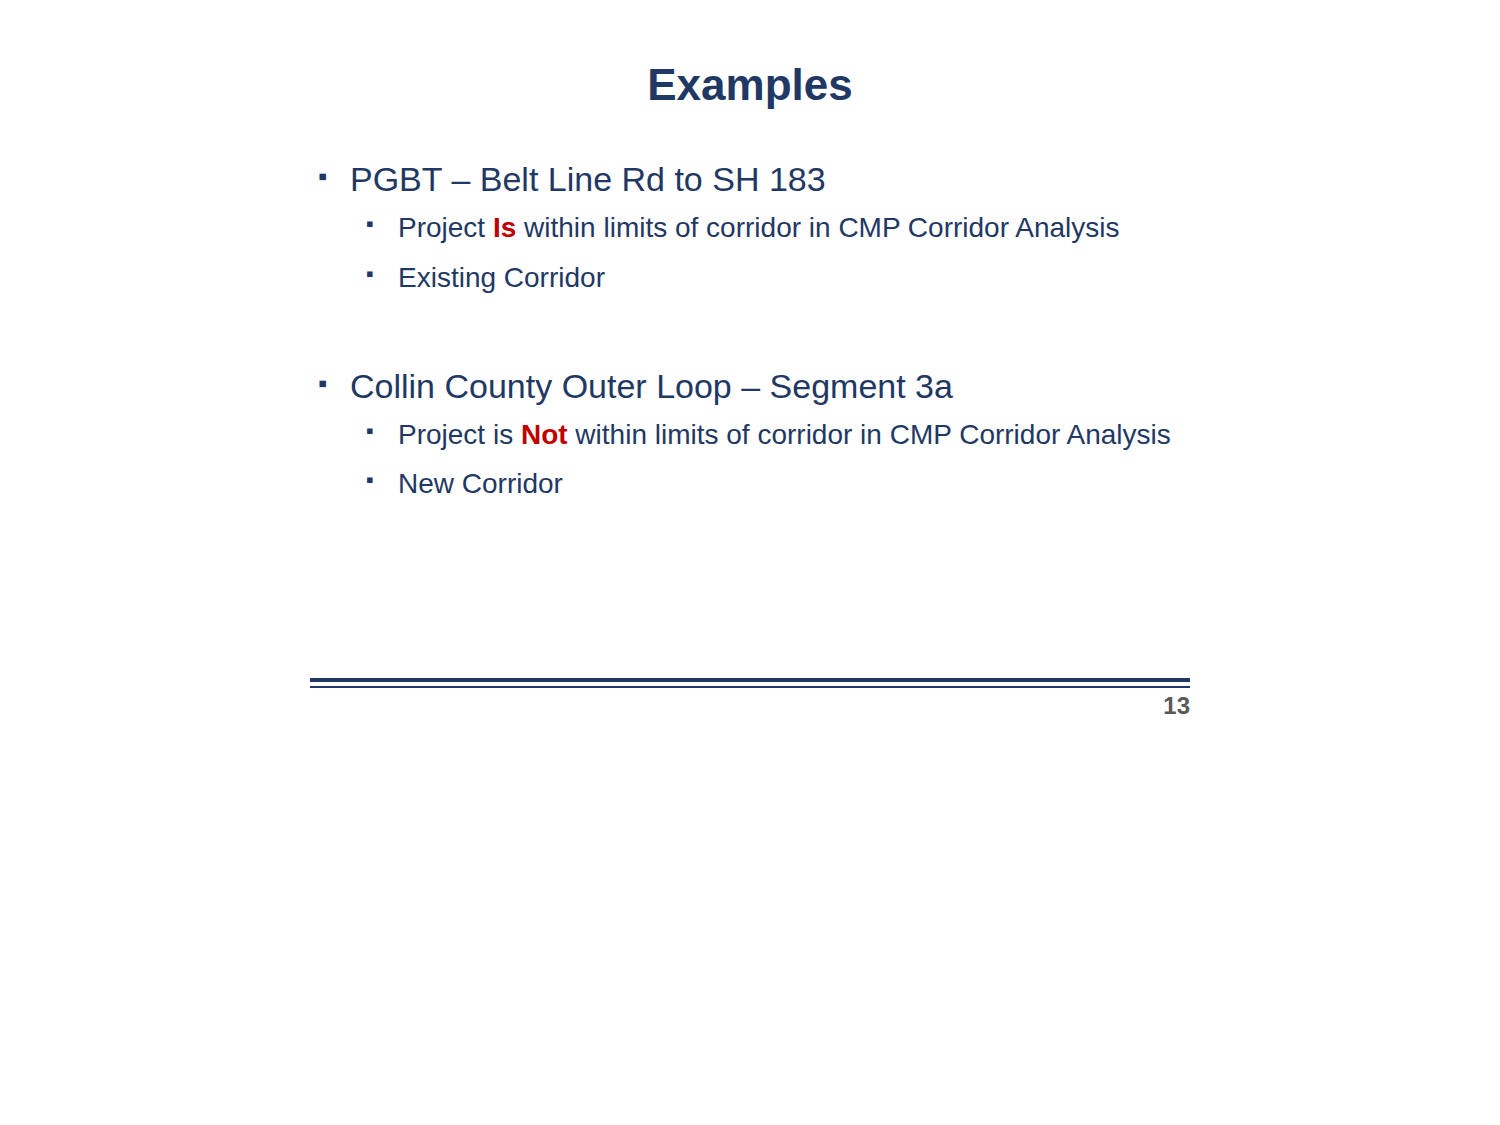Examples
PGBT – Belt Line Rd to SH 183
Project Is within limits of corridor in CMP Corridor Analysis
Existing Corridor
Collin County Outer Loop – Segment 3a
Project is Not within limits of corridor in CMP Corridor Analysis
New Corridor
13